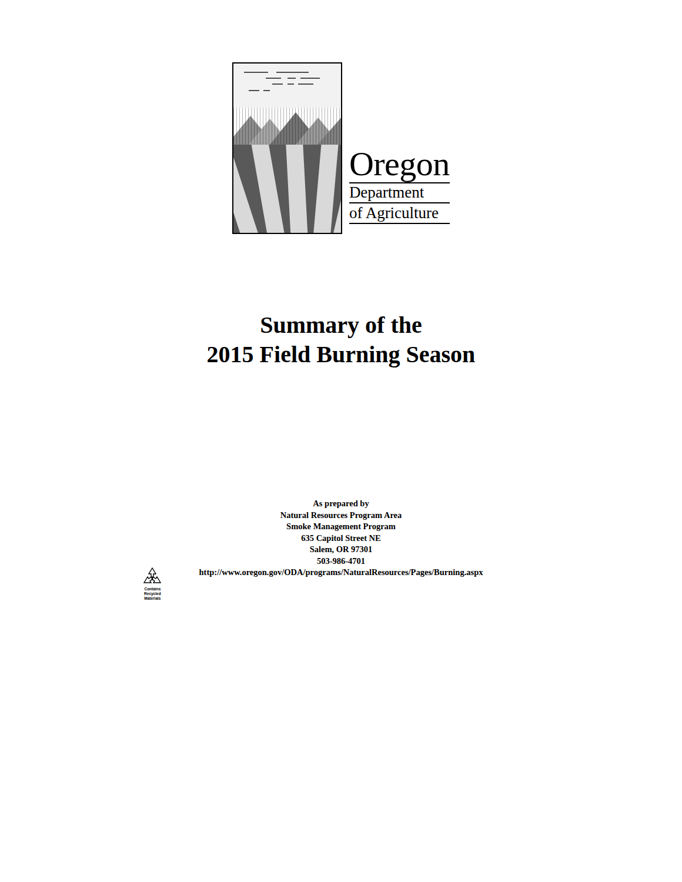Oregon Department of Agriculture
Summary of the
2015 Field Burning Season
As prepared by
Natural Resources Program Area
Smoke Management Program
635 Capitol Street NE
Salem, OR 97301
503-986-4701
http://www.oregon.gov/ODA/programs/NaturalResources/Pages/Burning.aspx
Contains
Recycled
Materials